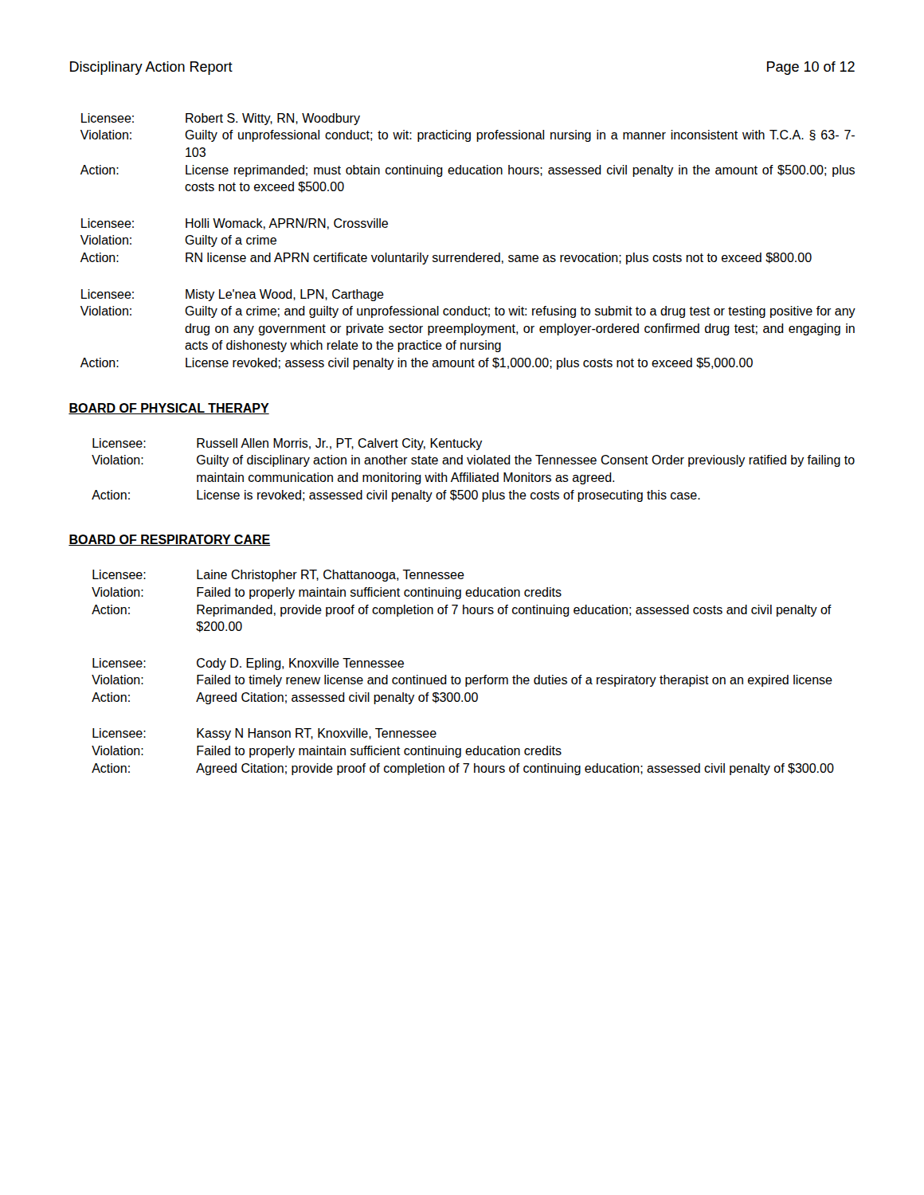Disciplinary Action Report
Page 10 of 12
Licensee:
Robert S. Witty, RN, Woodbury
Violation:
Guilty of unprofessional conduct; to wit: practicing professional nursing in a manner inconsistent with T.C.A. § 63- 7-103
Action:
License reprimanded; must obtain continuing education hours; assessed civil penalty in the amount of $500.00; plus costs not to exceed $500.00
Licensee:
Holli Womack, APRN/RN, Crossville
Violation:
Guilty of a crime
Action:
RN license and APRN certificate voluntarily surrendered, same as revocation; plus costs not to exceed $800.00
Licensee:
Misty Le'nea Wood, LPN, Carthage
Violation:
Guilty of a crime; and guilty of unprofessional conduct; to wit: refusing to submit to a drug test or testing positive for any drug on any government or private sector preemployment, or employer-ordered confirmed drug test; and engaging in acts of dishonesty which relate to the practice of nursing
Action:
License revoked; assess civil penalty in the amount of $1,000.00; plus costs not to exceed $5,000.00
BOARD OF PHYSICAL THERAPY
Licensee:
Russell Allen Morris, Jr., PT, Calvert City, Kentucky
Violation:
Guilty of disciplinary action in another state and violated the Tennessee Consent Order previously ratified by failing to maintain communication and monitoring with Affiliated Monitors as agreed.
Action:
License is revoked; assessed civil penalty of $500 plus the costs of prosecuting this case.
BOARD OF RESPIRATORY CARE
Licensee:
Laine Christopher RT, Chattanooga, Tennessee
Violation:
Failed to properly maintain sufficient continuing education credits
Action:
Reprimanded, provide proof of completion of 7 hours of continuing education; assessed costs and civil penalty of $200.00
Licensee:
Cody D. Epling, Knoxville Tennessee
Violation:
Failed to timely renew license and continued to perform the duties of a respiratory therapist on an expired license
Action:
Agreed Citation; assessed civil penalty of $300.00
Licensee:
Kassy N Hanson RT, Knoxville, Tennessee
Violation:
Failed to properly maintain sufficient continuing education credits
Action:
Agreed Citation; provide proof of completion of 7 hours of continuing education; assessed civil penalty of $300.00